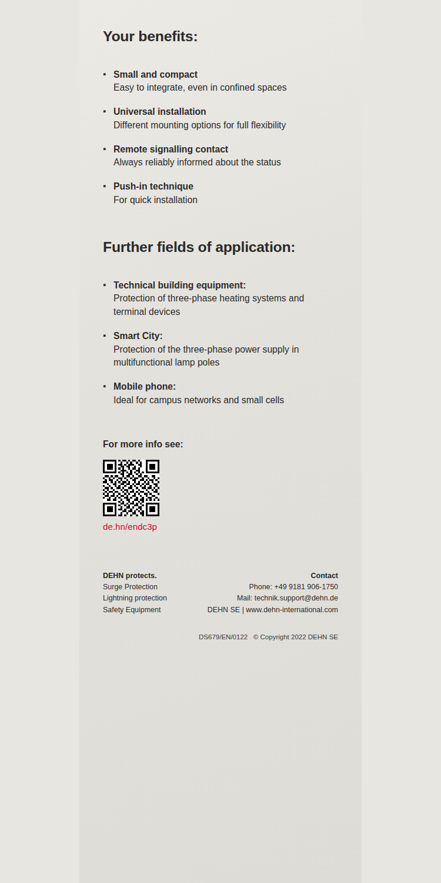Your benefits:
Small and compact Easy to integrate, even in confined spaces
Universal installation Different mounting options for full flexibility
Remote signalling contact Always reliably informed about the status
Push-in technique For quick installation
Further fields of application:
Technical building equipment: Protection of three-phase heating systems and terminal devices
Smart City: Protection of the three-phase power supply in multifunctional lamp poles
Mobile phone: Ideal for campus networks and small cells
For more info see:
de.hn/endc3p
DEHN protects. Surge Protection
Lightning protection
Safety Equipment
Contact Phone: +49 9181 906-1750
Mail: technik.support@dehn.de
DEHN SE | www.dehn-international.com
DS679/EN/0122 © Copyright 2022 DEHN SE